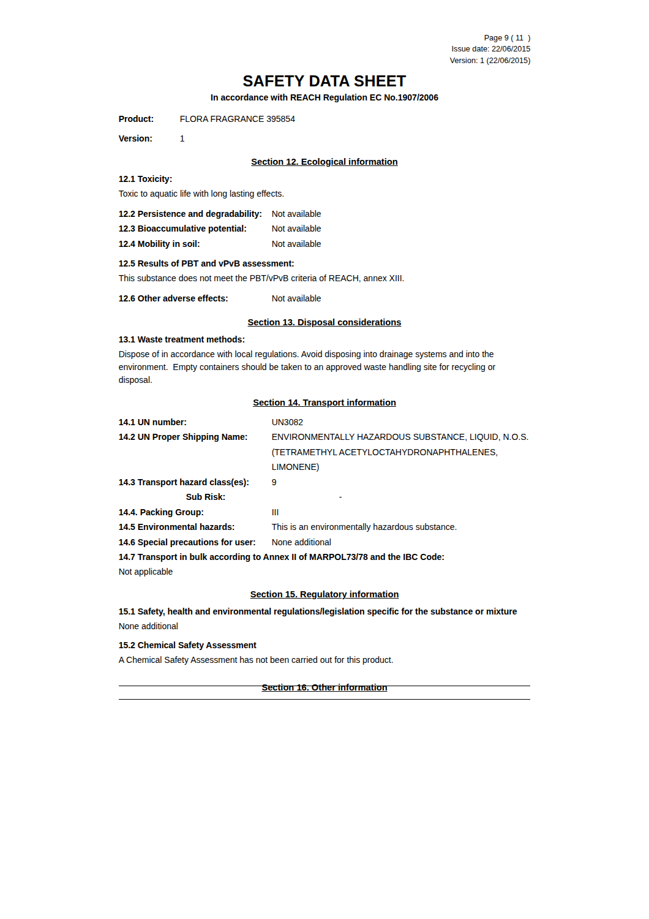Page 9 ( 11 )
Issue date: 22/06/2015
Version: 1 (22/06/2015)
SAFETY DATA SHEET
In accordance with REACH Regulation EC No.1907/2006
Product:
FLORA FRAGRANCE 395854
Version:
1
Section 12. Ecological information
12.1 Toxicity:
Toxic to aquatic life with long lasting effects.
12.2 Persistence and degradability:
Not available
12.3 Bioaccumulative potential:
Not available
12.4 Mobility in soil:
Not available
12.5 Results of PBT and vPvB assessment:
This substance does not meet the PBT/vPvB criteria of REACH, annex XIII.
12.6 Other adverse effects:
Not available
Section 13. Disposal considerations
13.1 Waste treatment methods:
Dispose of in accordance with local regulations. Avoid disposing into drainage systems and into the environment. Empty containers should be taken to an approved waste handling site for recycling or disposal.
Section 14. Transport information
14.1 UN number:
UN3082
14.2 UN Proper Shipping Name:
ENVIRONMENTALLY HAZARDOUS SUBSTANCE, LIQUID, N.O.S. (TETRAMETHYL ACETYLOCTAHYDRONAPHTHALENES, LIMONENE)
14.3 Transport hazard class(es):
9
Sub Risk:
-
14.4. Packing Group:
III
14.5 Environmental hazards:
This is an environmentally hazardous substance.
14.6 Special precautions for user:
None additional
14.7 Transport in bulk according to Annex II of MARPOL73/78 and the IBC Code:
Not applicable
Section 15. Regulatory information
15.1 Safety, health and environmental regulations/legislation specific for the substance or mixture
None additional
15.2 Chemical Safety Assessment
A Chemical Safety Assessment has not been carried out for this product.
Section 16. Other information